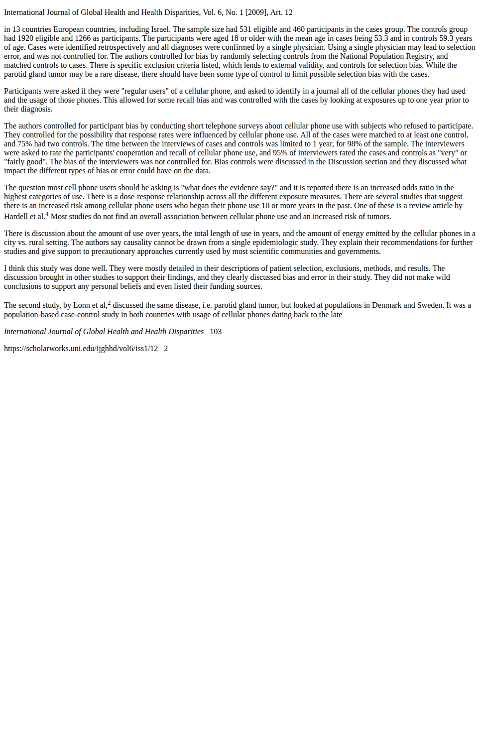International Journal of Global Health and Health Disparities, Vol. 6, No. 1 [2009], Art. 12
in 13 countries European countries, including Israel. The sample size had 531 eligible and 460 participants in the cases group. The controls group had 1920 eligible and 1266 as participants. The participants were aged 18 or older with the mean age in cases being 53.3 and in controls 59.3 years of age. Cases were identified retrospectively and all diagnoses were confirmed by a single physician. Using a single physician may lead to selection error, and was not controlled for. The authors controlled for bias by randomly selecting controls from the National Population Registry, and matched controls to cases. There is specific exclusion criteria listed, which lends to external validity, and controls for selection bias. While the parotid gland tumor may be a rare disease, there should have been some type of control to limit possible selection bias with the cases.
Participants were asked if they were "regular users" of a cellular phone, and asked to identify in a journal all of the cellular phones they had used and the usage of those phones. This allowed for some recall bias and was controlled with the cases by looking at exposures up to one year prior to their diagnosis.
The authors controlled for participant bias by conducting short telephone surveys about cellular phone use with subjects who refused to participate. They controlled for the possibility that response rates were influenced by cellular phone use. All of the cases were matched to at least one control, and 75% had two controls. The time between the interviews of cases and controls was limited to 1 year, for 98% of the sample. The interviewers were asked to rate the participants' cooperation and recall of cellular phone use, and 95% of interviewers rated the cases and controls as "very" or "fairly good". The bias of the interviewers was not controlled for. Bias controls were discussed in the Discussion section and they discussed what impact the different types of bias or error could have on the data.
The question most cell phone users should be asking is "what does the evidence say?" and it is reported there is an increased odds ratio in the highest categories of use. There is a dose-response relationship across all the different exposure measures. There are several studies that suggest there is an increased risk among cellular phone users who began their phone use 10 or more years in the past. One of these is a review article by Hardell et al.4 Most studies do not find an overall association between cellular phone use and an increased risk of tumors.
There is discussion about the amount of use over years, the total length of use in years, and the amount of energy emitted by the cellular phones in a city vs. rural setting. The authors say causality cannot be drawn from a single epidemiologic study. They explain their recommendations for further studies and give support to precautionary approaches currently used by most scientific communities and governments.
I think this study was done well. They were mostly detailed in their descriptions of patient selection, exclusions, methods, and results. The discussion brought in other studies to support their findings, and they clearly discussed bias and error in their study. They did not make wild conclusions to support any personal beliefs and even listed their funding sources.
The second study, by Lonn et al,2 discussed the same disease, i.e. parotid gland tumor, but looked at populations in Denmark and Sweden. It was a population-based case-control study in both countries with usage of cellular phones dating back to the late
International Journal of Global Health and Health Disparities 103
https://scholarworks.uni.edu/ijghhd/vol6/iss1/12 2